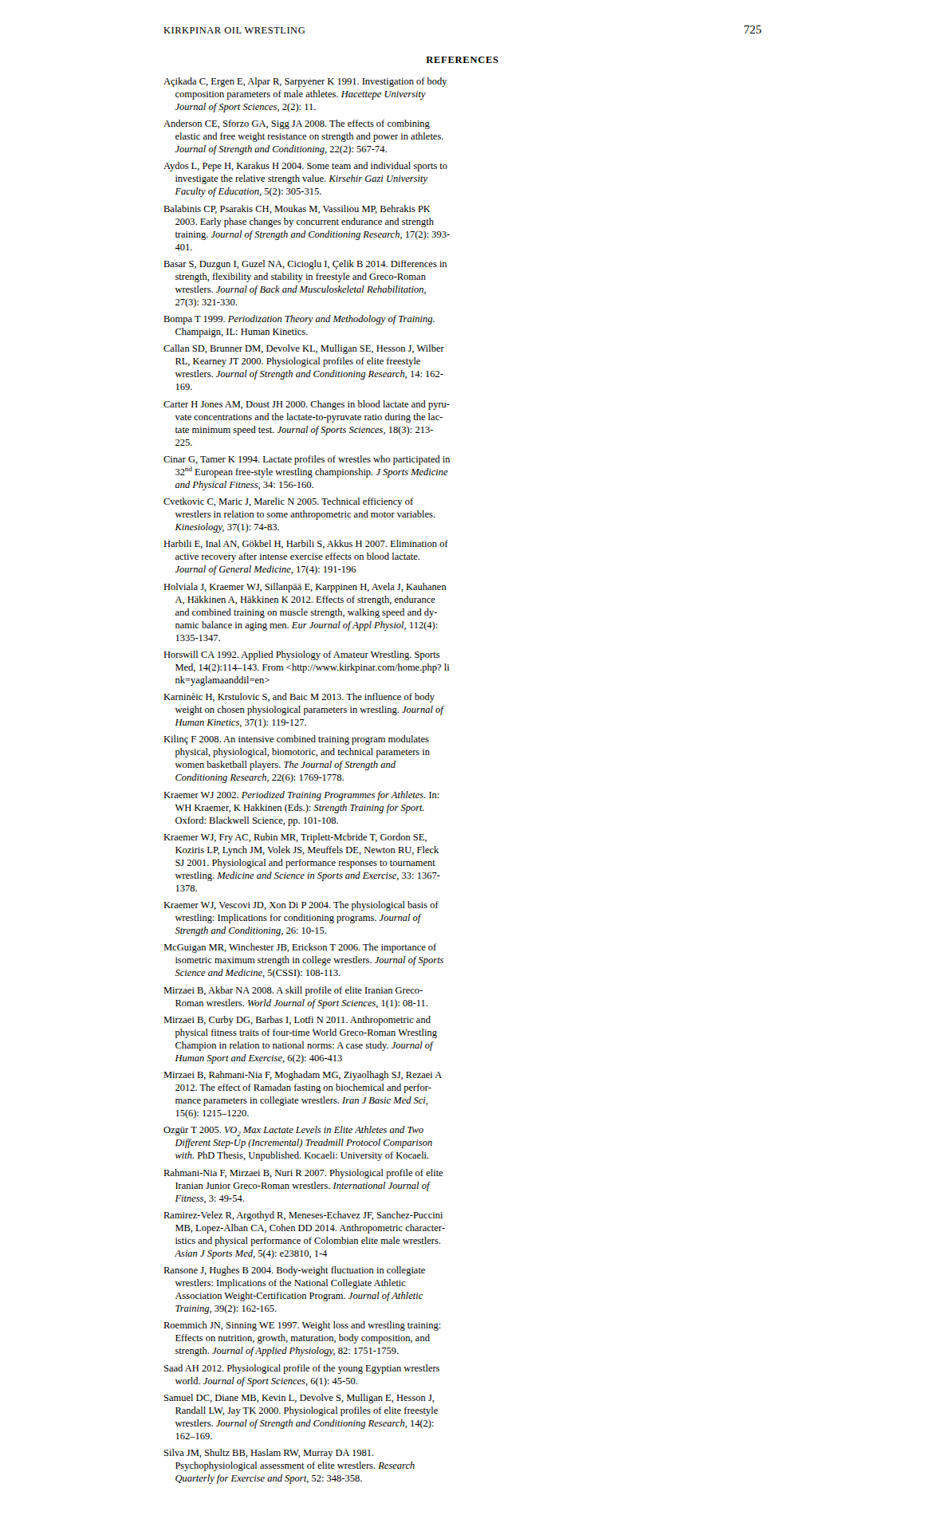KIRKPINAR OIL WRESTLING 725
REFERENCES
Açikada C, Ergen E, Alpar R, Sarpyener K 1991. Investigation of body composition parameters of male athletes. Hacettepe University Journal of Sport Sciences, 2(2): 11.
Anderson CE, Sforzo GA, Sigg JA 2008. The effects of combining elastic and free weight resistance on strength and power in athletes. Journal of Strength and Conditioning, 22(2): 567-74.
Aydos L, Pepe H, Karakus H 2004. Some team and individual sports to investigate the relative strength value. Kirsehir Gazi University Faculty of Education, 5(2): 305-315.
Balabinis CP, Psarakis CH, Moukas M, Vassiliou MP, Behrakis PK 2003. Early phase changes by concurrent endurance and strength training. Journal of Strength and Conditioning Research, 17(2): 393-401.
Basar S, Duzgun I, Guzel NA, Cicioglu I, Çelik B 2014. Differences in strength, flexibility and stability in freestyle and Greco-Roman wrestlers. Journal of Back and Musculoskeletal Rehabilitation, 27(3): 321-330.
Bompa T 1999. Periodization Theory and Methodology of Training. Champaign, IL: Human Kinetics.
Callan SD, Brunner DM, Devolve KL, Mulligan SE, Hesson J, Wilber RL, Kearney JT 2000. Physiological profiles of elite freestyle wrestlers. Journal of Strength and Conditioning Research, 14: 162-169.
Carter H Jones AM, Doust JH 2000. Changes in blood lactate and pyruvate concentrations and the lactate-to-pyruvate ratio during the lactate minimum speed test. Journal of Sports Sciences, 18(3): 213-225.
Cinar G, Tamer K 1994. Lactate profiles of wrestles who participated in 32nd European free-style wrestling championship. J Sports Medicine and Physical Fitness, 34: 156-160.
Cvetkovic C, Maric J, Marelic N 2005. Technical efficiency of wrestlers in relation to some anthropometric and motor variables. Kinesiology, 37(1): 74-83.
Harbili E, Inal AN, Gökbel H, Harbili S, Akkus H 2007. Elimination of active recovery after intense exercise effects on blood lactate. Journal of General Medicine, 17(4): 191-196
Holviala J, Kraemer WJ, Sillanpää E, Karppinen H, Avela J, Kauhanen A, Häkkinen A, Häkkinen K 2012. Effects of strength, endurance and combined training on muscle strength, walking speed and dynamic balance in aging men. Eur Journal of Appl Physiol, 112(4): 1335-1347.
Horswill CA 1992. Applied Physiology of Amateur Wrestling. Sports Med, 14(2):114–143. From <http://www.kirkpinar.com/home.php? link=yaglamaanddil=en>
Karninèic H, Krstulovic S, and Baic M 2013. The influence of body weight on chosen physiological parameters in wrestling. Journal of Human Kinetics, 37(1): 119-127.
Kilinç F 2008. An intensive combined training program modulates physical, physiological, biomotoric, and technical parameters in women basketball players. The Journal of Strength and Conditioning Research, 22(6): 1769-1778.
Kraemer WJ 2002. Periodized Training Programmes for Athletes. In: WH Kraemer, K Hakkinen (Eds.): Strength Training for Sport. Oxford: Blackwell Science, pp. 101-108.
Kraemer WJ, Fry AC, Rubin MR, Triplett-Mcbride T, Gordon SE, Koziris LP, Lynch JM, Volek JS, Meuffels DE, Newton RU, Fleck SJ 2001. Physiological and performance responses to tournament wrestling. Medicine and Science in Sports and Exercise, 33: 1367-1378.
Kraemer WJ, Vescovi JD, Xon Di P 2004. The physiological basis of wrestling: Implications for conditioning programs. Journal of Strength and Conditioning, 26: 10-15.
McGuigan MR, Winchester JB, Erickson T 2006. The importance of isometric maximum strength in college wrestlers. Journal of Sports Science and Medicine, 5(CSSI): 108-113.
Mirzaei B, Akbar NA 2008. A skill profile of elite Iranian Greco-Roman wrestlers. World Journal of Sport Sciences, 1(1): 08-11.
Mirzaei B, Curby DG, Barbas I, Lotfi N 2011. Anthropometric and physical fitness traits of four-time World Greco-Roman Wrestling Champion in relation to national norms: A case study. Journal of Human Sport and Exercise, 6(2): 406-413
Mirzaei B, Rahmani-Nia F, Moghadam MG, Ziyaolhagh SJ, Rezaei A 2012. The effect of Ramadan fasting on biochemical and performance parameters in collegiate wrestlers. Iran J Basic Med Sci, 15(6): 1215–1220.
Ozgür T 2005. VO2 Max Lactate Levels in Elite Athletes and Two Different Step-Up (Incremental) Treadmill Protocol Comparison with. PhD Thesis, Unpublished. Kocaeli: University of Kocaeli.
Rahmani-Nia F, Mirzaei B, Nuri R 2007. Physiological profile of elite Iranian Junior Greco-Roman wrestlers. International Journal of Fitness, 3: 49-54.
Ramirez-Velez R, Argothyd R, Meneses-Echavez JF, Sanchez-Puccini MB, Lopez-Alban CA, Cohen DD 2014. Anthropometric characteristics and physical performance of Colombian elite male wrestlers. Asian J Sports Med, 5(4): e23810, 1-4
Ransone J, Hughes B 2004. Body-weight fluctuation in collegiate wrestlers: Implications of the National Collegiate Athletic Association Weight-Certification Program. Journal of Athletic Training, 39(2): 162-165.
Roemmich JN, Sinning WE 1997. Weight loss and wrestling training: Effects on nutrition, growth, maturation, body composition, and strength. Journal of Applied Physiology, 82: 1751-1759.
Saad AH 2012. Physiological profile of the young Egyptian wrestlers world. Journal of Sport Sciences, 6(1): 45-50.
Samuel DC, Diane MB, Kevin L, Devolve S, Mulligan E, Hesson J, Randall LW, Jay TK 2000. Physiological profiles of elite freestyle wrestlers. Journal of Strength and Conditioning Research, 14(2): 162–169.
Silva JM, Shultz BB, Haslam RW, Murray DA 1981. Psychophysiological assessment of elite wrestlers. Research Quarterly for Exercise and Sport, 52: 348-358.